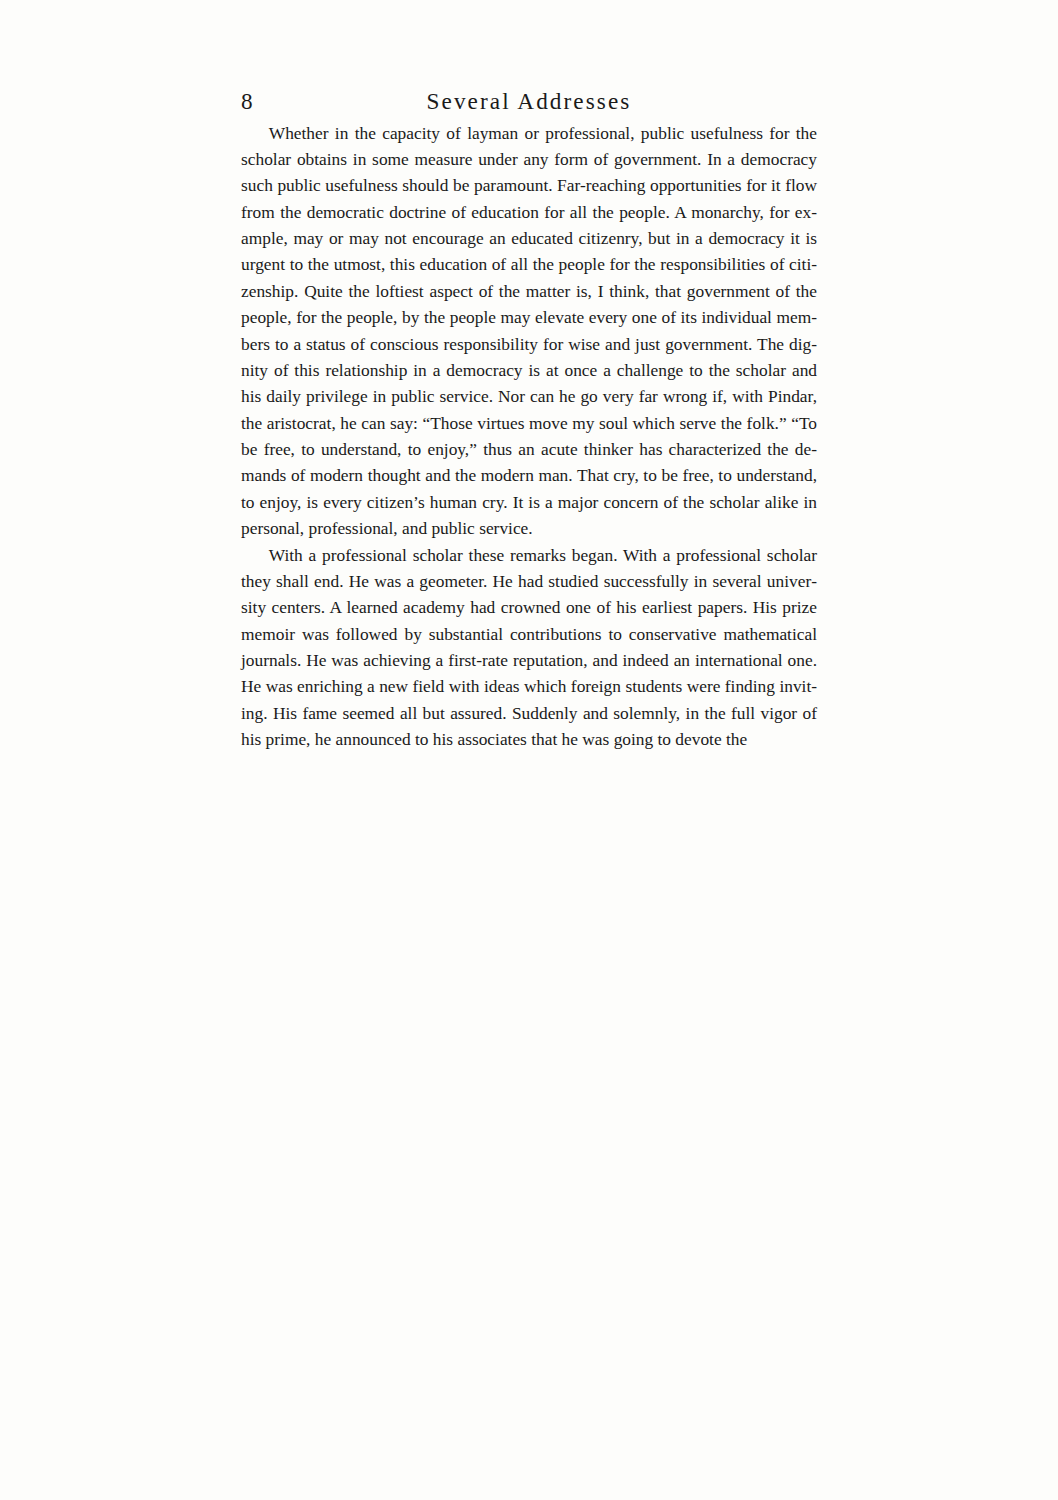8 Several Addresses
Whether in the capacity of layman or professional, public usefulness for the scholar obtains in some measure under any form of government. In a democracy such public usefulness should be paramount. Far-reaching opportunities for it flow from the democratic doctrine of education for all the people. A monarchy, for example, may or may not encourage an educated citizenry, but in a democracy it is urgent to the utmost, this education of all the people for the responsibilities of citizenship. Quite the loftiest aspect of the matter is, I think, that government of the people, for the people, by the people may elevate every one of its individual members to a status of conscious responsibility for wise and just government. The dignity of this relationship in a democracy is at once a challenge to the scholar and his daily privilege in public service. Nor can he go very far wrong if, with Pindar, the aristocrat, he can say: “Those virtues move my soul which serve the folk.” “To be free, to understand, to enjoy,” thus an acute thinker has characterized the demands of modern thought and the modern man. That cry, to be free, to understand, to enjoy, is every citizen’s human cry. It is a major concern of the scholar alike in personal, professional, and public service.
With a professional scholar these remarks began. With a professional scholar they shall end. He was a geometer. He had studied successfully in several university centers. A learned academy had crowned one of his earliest papers. His prize memoir was followed by substantial contributions to conservative mathematical journals. He was achieving a first-rate reputation, and indeed an international one. He was enriching a new field with ideas which foreign students were finding inviting. His fame seemed all but assured. Suddenly and solemnly, in the full vigor of his prime, he announced to his associates that he was going to devote the